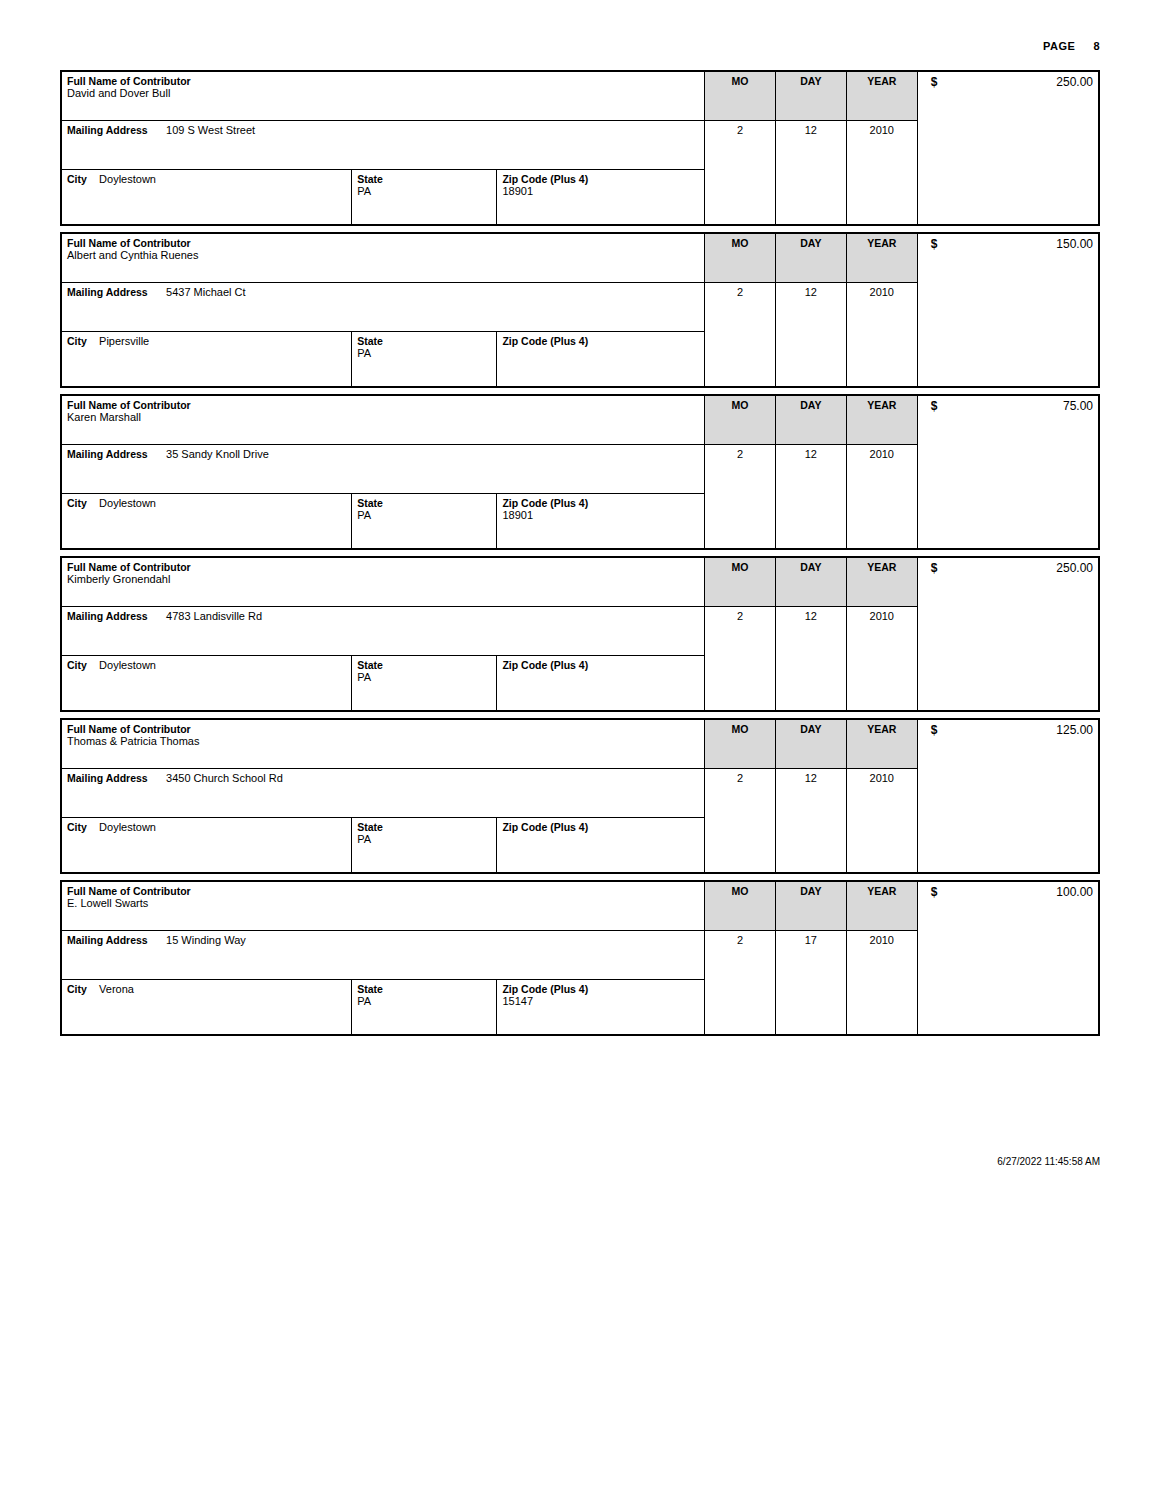PAGE8
| Full Name of Contributor David and Dover Bull | MO | DAY | YEAR | $ 250.00 |
| Mailing Address 109 S West Street | 2 | 12 | 2010 |
| City Doylestown | State PA | Zip Code (Plus 4) 18901 |
| Full Name of Contributor Albert and Cynthia Ruenes | MO | DAY | YEAR | $ 150.00 |
| Mailing Address 5437 Michael Ct | 2 | 12 | 2010 |
| City Pipersville | State PA | Zip Code (Plus 4) |
| Full Name of Contributor Karen Marshall | MO | DAY | YEAR | $ 75.00 |
| Mailing Address 35 Sandy Knoll Drive | 2 | 12 | 2010 |
| City Doylestown | State PA | Zip Code (Plus 4) 18901 |
| Full Name of Contributor Kimberly Gronendahl | MO | DAY | YEAR | $ 250.00 |
| Mailing Address 4783 Landisville Rd | 2 | 12 | 2010 |
| City Doylestown | State PA | Zip Code (Plus 4) |
| Full Name of Contributor Thomas & Patricia Thomas | MO | DAY | YEAR | $ 125.00 |
| Mailing Address 3450 Church School Rd | 2 | 12 | 2010 |
| City Doylestown | State PA | Zip Code (Plus 4) |
| Full Name of Contributor E. Lowell Swarts | MO | DAY | YEAR | $ 100.00 |
| Mailing Address 15 Winding Way | 2 | 17 | 2010 |
| City Verona | State PA | Zip Code (Plus 4) 15147 |
6/27/2022 11:45:58 AM